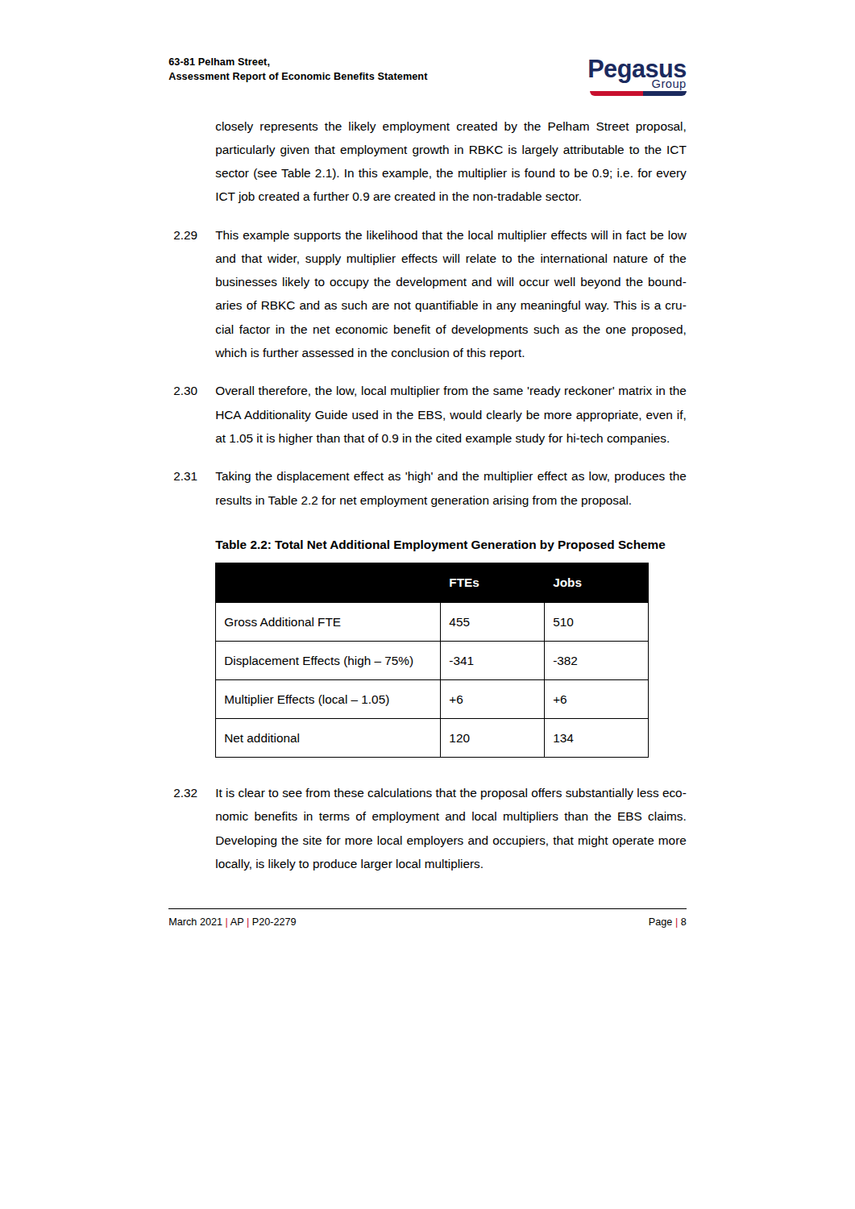63-81 Pelham Street,
Assessment Report of Economic Benefits Statement
Pegasus
Group
closely represents the likely employment created by the Pelham Street proposal, particularly given that employment growth in RBKC is largely attributable to the ICT sector (see Table 2.1). In this example, the multiplier is found to be 0.9; i.e. for every ICT job created a further 0.9 are created in the non-tradable sector.
2.29
This example supports the likelihood that the local multiplier effects will in fact be low and that wider, supply multiplier effects will relate to the international nature of the businesses likely to occupy the development and will occur well beyond the boundaries of RBKC and as such are not quantifiable in any meaningful way. This is a crucial factor in the net economic benefit of developments such as the one proposed, which is further assessed in the conclusion of this report.
2.30
Overall therefore, the low, local multiplier from the same 'ready reckoner' matrix in the HCA Additionality Guide used in the EBS, would clearly be more appropriate, even if, at 1.05 it is higher than that of 0.9 in the cited example study for hi-tech companies.
2.31
Taking the displacement effect as 'high' and the multiplier effect as low, produces the results in Table 2.2 for net employment generation arising from the proposal.
Table 2.2: Total Net Additional Employment Generation by Proposed Scheme
| | FTEs | Jobs |
| --- | --- | --- |
| Gross Additional FTE | 455 | 510 |
| Displacement Effects (high – 75%) | -341 | -382 |
| Multiplier Effects (local – 1.05) | +6 | +6 |
| Net additional | 120 | 134 |
2.32
It is clear to see from these calculations that the proposal offers substantially less economic benefits in terms of employment and local multipliers than the EBS claims. Developing the site for more local employers and occupiers, that might operate more locally, is likely to produce larger local multipliers.
March 2021 | AP | P20-2279
Page | 8